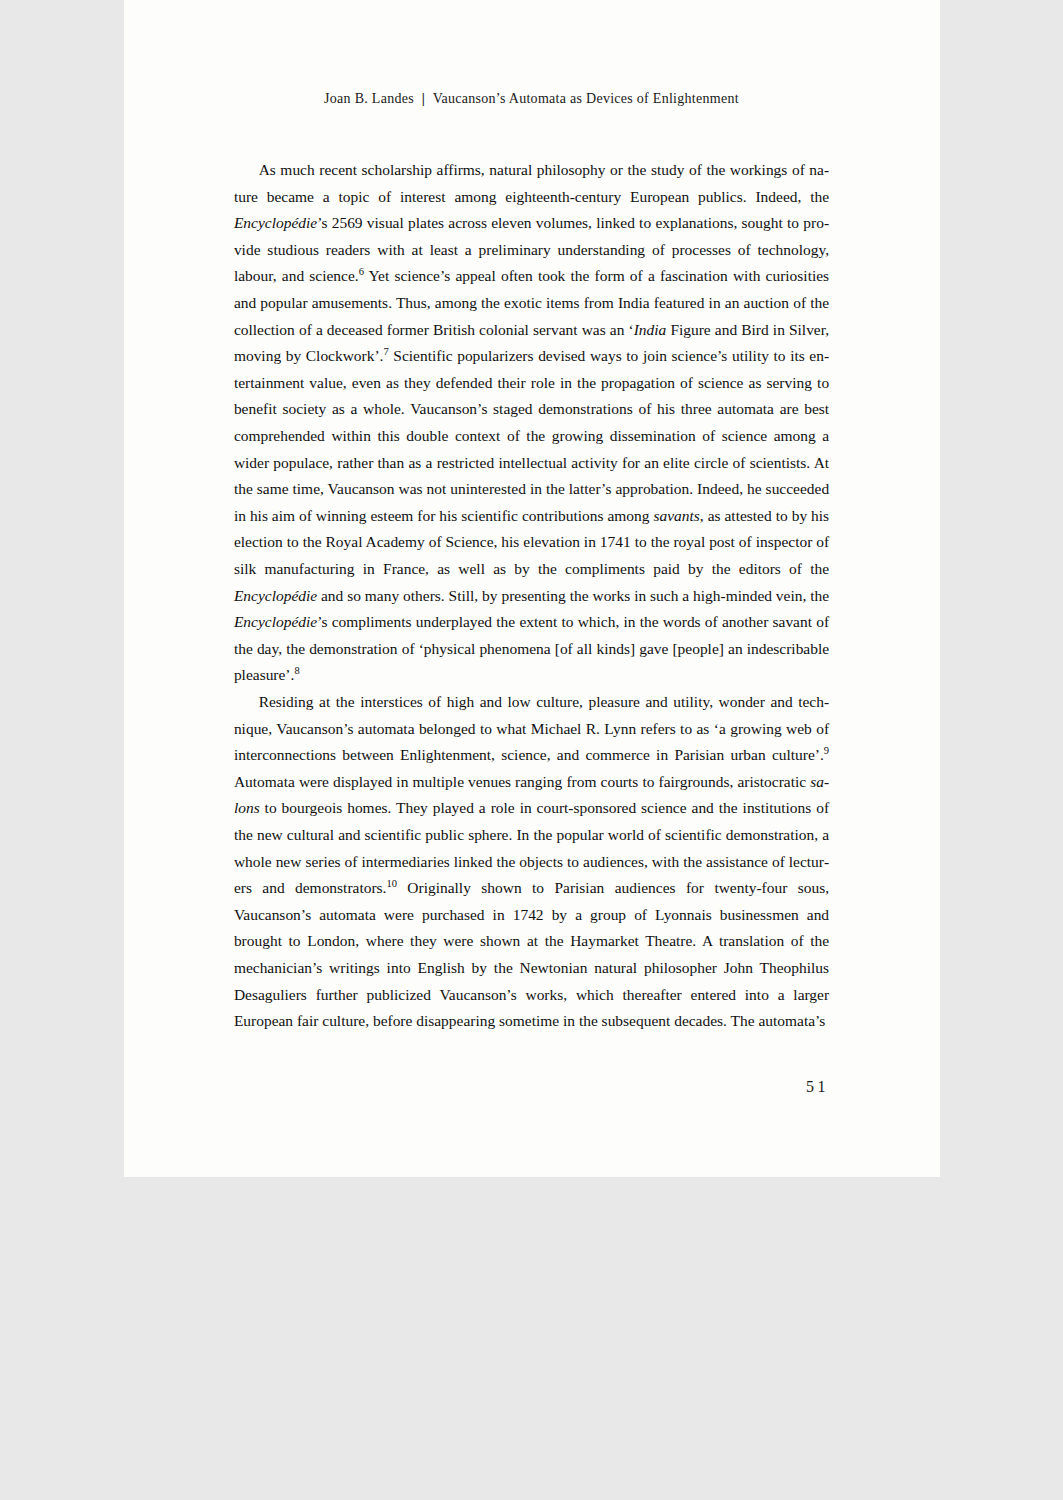Joan B. Landes|Vaucanson’s Automata as Devices of Enlightenment
As much recent scholarship affirms, natural philosophy or the study of the workings of nature became a topic of interest among eighteenth-century European publics. Indeed, the Encyclopédie’s 2569 visual plates across eleven volumes, linked to explanations, sought to provide studious readers with at least a preliminary understanding of processes of technology, labour, and science.6 Yet science’s appeal often took the form of a fascination with curiosities and popular amusements. Thus, among the exotic items from India featured in an auction of the collection of a deceased former British colonial servant was an ‘India Figure and Bird in Silver, moving by Clockwork’.7 Scientific popularizers devised ways to join science’s utility to its entertainment value, even as they defended their role in the propagation of science as serving to benefit society as a whole. Vaucanson’s staged demonstrations of his three automata are best comprehended within this double context of the growing dissemination of science among a wider populace, rather than as a restricted intellectual activity for an elite circle of scientists. At the same time, Vaucanson was not uninterested in the latter’s approbation. Indeed, he succeeded in his aim of winning esteem for his scientific contributions among savants, as attested to by his election to the Royal Academy of Science, his elevation in 1741 to the royal post of inspector of silk manufacturing in France, as well as by the compliments paid by the editors of the Encyclopédie and so many others. Still, by presenting the works in such a high-minded vein, the Encyclopédie’s compliments underplayed the extent to which, in the words of another savant of the day, the demonstration of ‘physical phenomena [of all kinds] gave [people] an indescribable pleasure’.8
Residing at the interstices of high and low culture, pleasure and utility, wonder and technique, Vaucanson’s automata belonged to what Michael R. Lynn refers to as ‘a growing web of interconnections between Enlightenment, science, and commerce in Parisian urban culture’.9 Automata were displayed in multiple venues ranging from courts to fairgrounds, aristocratic salons to bourgeois homes. They played a role in court-sponsored science and the institutions of the new cultural and scientific public sphere. In the popular world of scientific demonstration, a whole new series of intermediaries linked the objects to audiences, with the assistance of lecturers and demonstrators.10 Originally shown to Parisian audiences for twenty-four sous, Vaucanson’s automata were purchased in 1742 by a group of Lyonnais businessmen and brought to London, where they were shown at the Haymarket Theatre. A translation of the mechanician’s writings into English by the Newtonian natural philosopher John Theophilus Desaguliers further publicized Vaucanson’s works, which thereafter entered into a larger European fair culture, before disappearing sometime in the subsequent decades. The automata’s
51